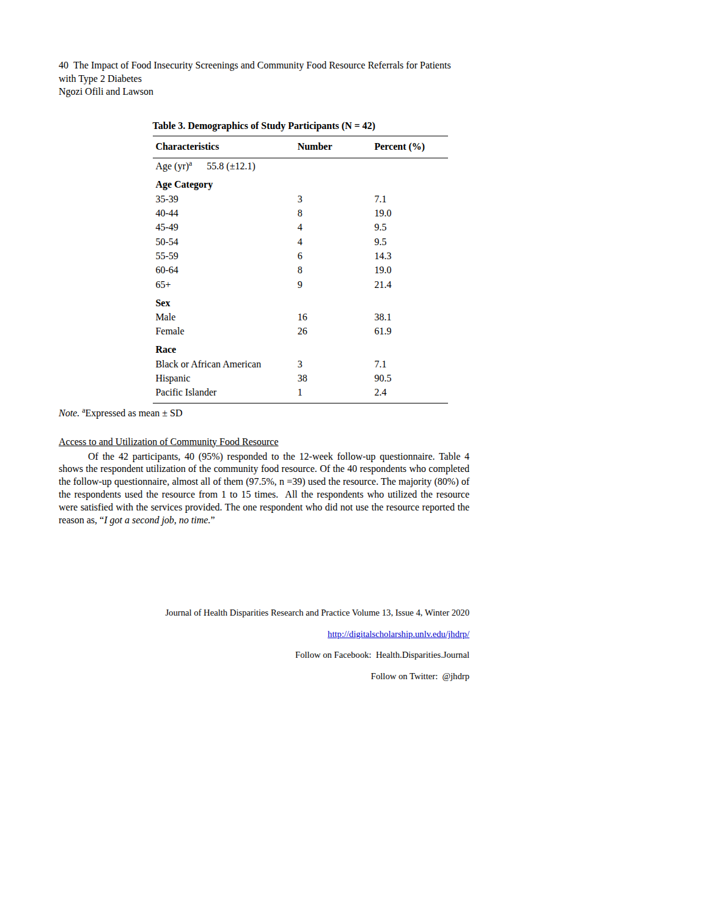40 The Impact of Food Insecurity Screenings and Community Food Resource Referrals for Patients with Type 2 Diabetes
Ngozi Ofili and Lawson
Table 3. Demographics of Study Participants (N = 42)
| Characteristics | Number | Percent (%) |
| --- | --- | --- |
| Age (yr) a 55.8 (±12.1) | | |
| Age Category | | |
| 35-39 | 3 | 7.1 |
| 40-44 | 8 | 19.0 |
| 45-49 | 4 | 9.5 |
| 50-54 | 4 | 9.5 |
| 55-59 | 6 | 14.3 |
| 60-64 | 8 | 19.0 |
| 65+ | 9 | 21.4 |
| Sex | | |
| Male | 16 | 38.1 |
| Female | 26 | 61.9 |
| Race | | |
| Black or African American | 3 | 7.1 |
| Hispanic | 38 | 90.5 |
| Pacific Islander | 1 | 2.4 |
Note. aExpressed as mean ± SD
Access to and Utilization of Community Food Resource
Of the 42 participants, 40 (95%) responded to the 12-week follow-up questionnaire. Table 4 shows the respondent utilization of the community food resource. Of the 40 respondents who completed the follow-up questionnaire, almost all of them (97.5%, n =39) used the resource. The majority (80%) of the respondents used the resource from 1 to 15 times. All the respondents who utilized the resource were satisfied with the services provided. The one respondent who did not use the resource reported the reason as, “I got a second job, no time.”
Journal of Health Disparities Research and Practice Volume 13, Issue 4, Winter 2020
http://digitalscholarship.unlv.edu/jhdrp/
Follow on Facebook: Health.Disparities.Journal
Follow on Twitter: @jhdrp